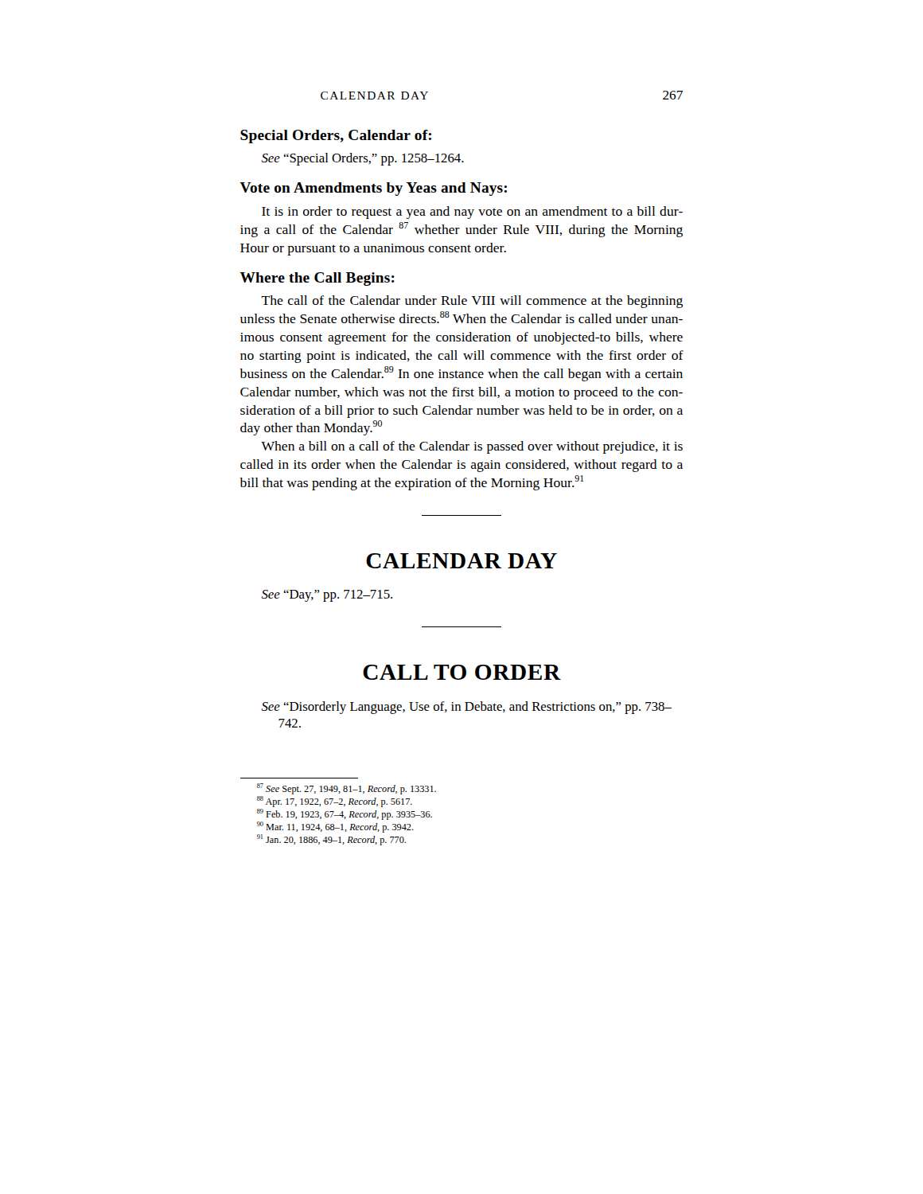CALENDAR DAY 267
Special Orders, Calendar of:
See “Special Orders,” pp. 1258–1264.
Vote on Amendments by Yeas and Nays:
It is in order to request a yea and nay vote on an amendment to a bill during a call of the Calendar 87 whether under Rule VIII, during the Morning Hour or pursuant to a unanimous consent order.
Where the Call Begins:
The call of the Calendar under Rule VIII will commence at the beginning unless the Senate otherwise directs.88 When the Calendar is called under unanimous consent agreement for the consideration of unobjected-to bills, where no starting point is indicated, the call will commence with the first order of business on the Calendar.89 In one instance when the call began with a certain Calendar number, which was not the first bill, a motion to proceed to the consideration of a bill prior to such Calendar number was held to be in order, on a day other than Monday.90
When a bill on a call of the Calendar is passed over without prejudice, it is called in its order when the Calendar is again considered, without regard to a bill that was pending at the expiration of the Morning Hour.91
CALENDAR DAY
See “Day,” pp. 712–715.
CALL TO ORDER
See “Disorderly Language, Use of, in Debate, and Restrictions on,” pp. 738–742.
87 See Sept. 27, 1949, 81–1, Record, p. 13331.
88 Apr. 17, 1922, 67–2, Record, p. 5617.
89 Feb. 19, 1923, 67–4, Record, pp. 3935–36.
90 Mar. 11, 1924, 68–1, Record, p. 3942.
91 Jan. 20, 1886, 49–1, Record, p. 770.